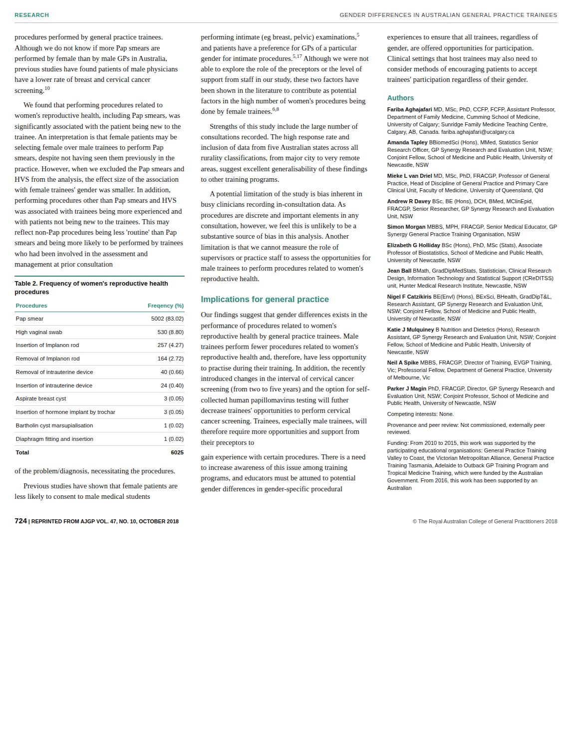Research
Gender differences in Australian general practice trainees
procedures performed by general practice trainees. Although we do not know if more Pap smears are performed by female than by male GPs in Australia, previous studies have found patients of male physicians have a lower rate of breast and cervical cancer screening.10
We found that performing procedures related to women's reproductive health, including Pap smears, was significantly associated with the patient being new to the trainee. An interpretation is that female patients may be selecting female over male trainees to perform Pap smears, despite not having seen them previously in the practice. However, when we excluded the Pap smears and HVS from the analysis, the effect size of the association with female trainees' gender was smaller. In addition, performing procedures other than Pap smears and HVS was associated with trainees being more experienced and with patients not being new to the trainees. This may reflect non-Pap procedures being less 'routine' than Pap smears and being more likely to be performed by trainees who had been involved in the assessment and management at prior consultation
Table 2. Frequency of women's reproductive health procedures
| Procedures | Freqency (%) |
| --- | --- |
| Pap smear | 5002 (83.02) |
| High vaginal swab | 530 (8.80) |
| Insertion of Implanon rod | 257 (4.27) |
| Removal of Implanon rod | 164 (2.72) |
| Removal of intrauterine device | 40 (0.66) |
| Insertion of intrauterine device | 24 (0.40) |
| Aspirate breast cyst | 3 (0.05) |
| Insertion of hormone implant by trochar | 3 (0.05) |
| Bartholin cyst marsupialisation | 1 (0.02) |
| Diaphragm fitting and insertion | 1 (0.02) |
| Total | 6025 |
of the problem/diagnosis, necessitating the procedures.
Previous studies have shown that female patients are less likely to consent to male medical students performing intimate (eg breast, pelvic) examinations,5 and patients have a preference for GPs of a particular gender for intimate procedures.5,17 Although we were not able to explore the role of the preceptors or the level of support from staff in our study, these two factors have been shown in the literature to contribute as potential factors in the high number of women's procedures being done by female trainees.6,8
Strengths of this study include the large number of consultations recorded. The high response rate and inclusion of data from five Australian states across all rurality classifications, from major city to very remote areas, suggest excellent generalisability of these findings to other training programs.
A potential limitation of the study is bias inherent in busy clinicians recording in-consultation data. As procedures are discrete and important elements in any consultation, however, we feel this is unlikely to be a substantive source of bias in this analysis. Another limitation is that we cannot measure the role of supervisors or practice staff to assess the opportunities for male trainees to perform procedures related to women's reproductive health.
Implications for general practice
Our findings suggest that gender differences exists in the performance of procedures related to women's reproductive health by general practice trainees. Male trainees perform fewer procedures related to women's reproductive health and, therefore, have less opportunity to practise during their training. In addition, the recently introduced changes in the interval of cervical cancer screening (from two to five years) and the option for self-collected human papillomavirus testing will futher decrease trainees' opportunities to perform cervical cancer screening. Trainees, especially male trainees, will therefore require more opportunities and support from their preceptors to
gain experience with certain procedures. There is a need to increase awareness of this issue among training programs, and educators must be attuned to potential gender differences in gender-specific procedural experiences to ensure that all trainees, regardless of gender, are offered opportunities for participation. Clinical settings that host trainees may also need to consider methods of encouraging patients to accept trainees' participation regardless of their gender.
Authors
Fariba Aghajafari MD, MSc, PhD, CCFP, FCFP, Assistant Professor, Department of Family Medicine, Cumming School of Medicine, University of Calgary; Sunridge Family Medicine Teaching Centre, Calgary, AB, Canada. fariba.aghajafari@ucalgary.ca
Amanda Tapley BBiomedSci (Hons), MMed, Statistics Senior Research Officer, GP Synergy Research and Evaluation Unit, NSW; Conjoint Fellow, School of Medicine and Public Health, University of Newcastle, NSW
Mieke L van Driel MD, MSc, PhD, FRACGP, Professor of General Practice, Head of Discipline of General Practice and Primary Care Clinical Unit, Faculty of Medicine, University of Queensland, Qld
Andrew R Davey BSc, BE (Hons), DCH, BMed, MClinEpid, FRACGP, Senior Researcher, GP Synergy Research and Evaluation Unit, NSW
Simon Morgan MBBS, MPH, FRACGP, Senior Medical Educator, GP Synergy General Practice Training Organisation, NSW
Elizabeth G Holliday BSc (Hons), PhD, MSc (Stats), Associate Professor of Biostatistics, School of Medicine and Public Health, University of Newcastle, NSW
Jean Ball BMath, GradDipMedStats, Statistician, Clinical Research Design, Information Technology and Statistical Support (CReDITSS) unit, Hunter Medical Research Institute, Newcastle, NSW
Nigel F Catzikiris BE(Envl) (Hons), BExSci, BHealth, GradDipT&L, Research Assistant, GP Synergy Research and Evaluation Unit, NSW; Conjoint Fellow, School of Medicine and Public Health, University of Newcastle, NSW
Katie J Mulquiney B Nutrition and Dietetics (Hons), Research Assistant, GP Synergy Research and Evaluation Unit, NSW; Conjoint Fellow, School of Medicine and Public Health, University of Newcastle, NSW
Neil A Spike MBBS, FRACGP, Director of Training, EVGP Training, Vic; Professorial Fellow, Department of General Practice, University of Melbourne, Vic
Parker J Magin PhD, FRACGP, Director, GP Synergy Research and Evaluation Unit, NSW; Conjoint Professor, School of Medicine and Public Health, University of Newcastle, NSW
Competing interests: None.
Provenance and peer review: Not commissioned, externally peer reviewed.
Funding: From 2010 to 2015, this work was supported by the participating educational organisations: General Practice Training Valley to Coast, the Victorian Metropolitan Alliance, General Practice Training Tasmania, Adelaide to Outback GP Training Program and Tropical Medicine Training, which were funded by the Australian Government. From 2016, this work has been supported by an Australian
724 | REPRINTED FROM AJGP VOL. 47, NO. 10, OCTOBER 2018
© The Royal Australian College of General Practitioners 2018